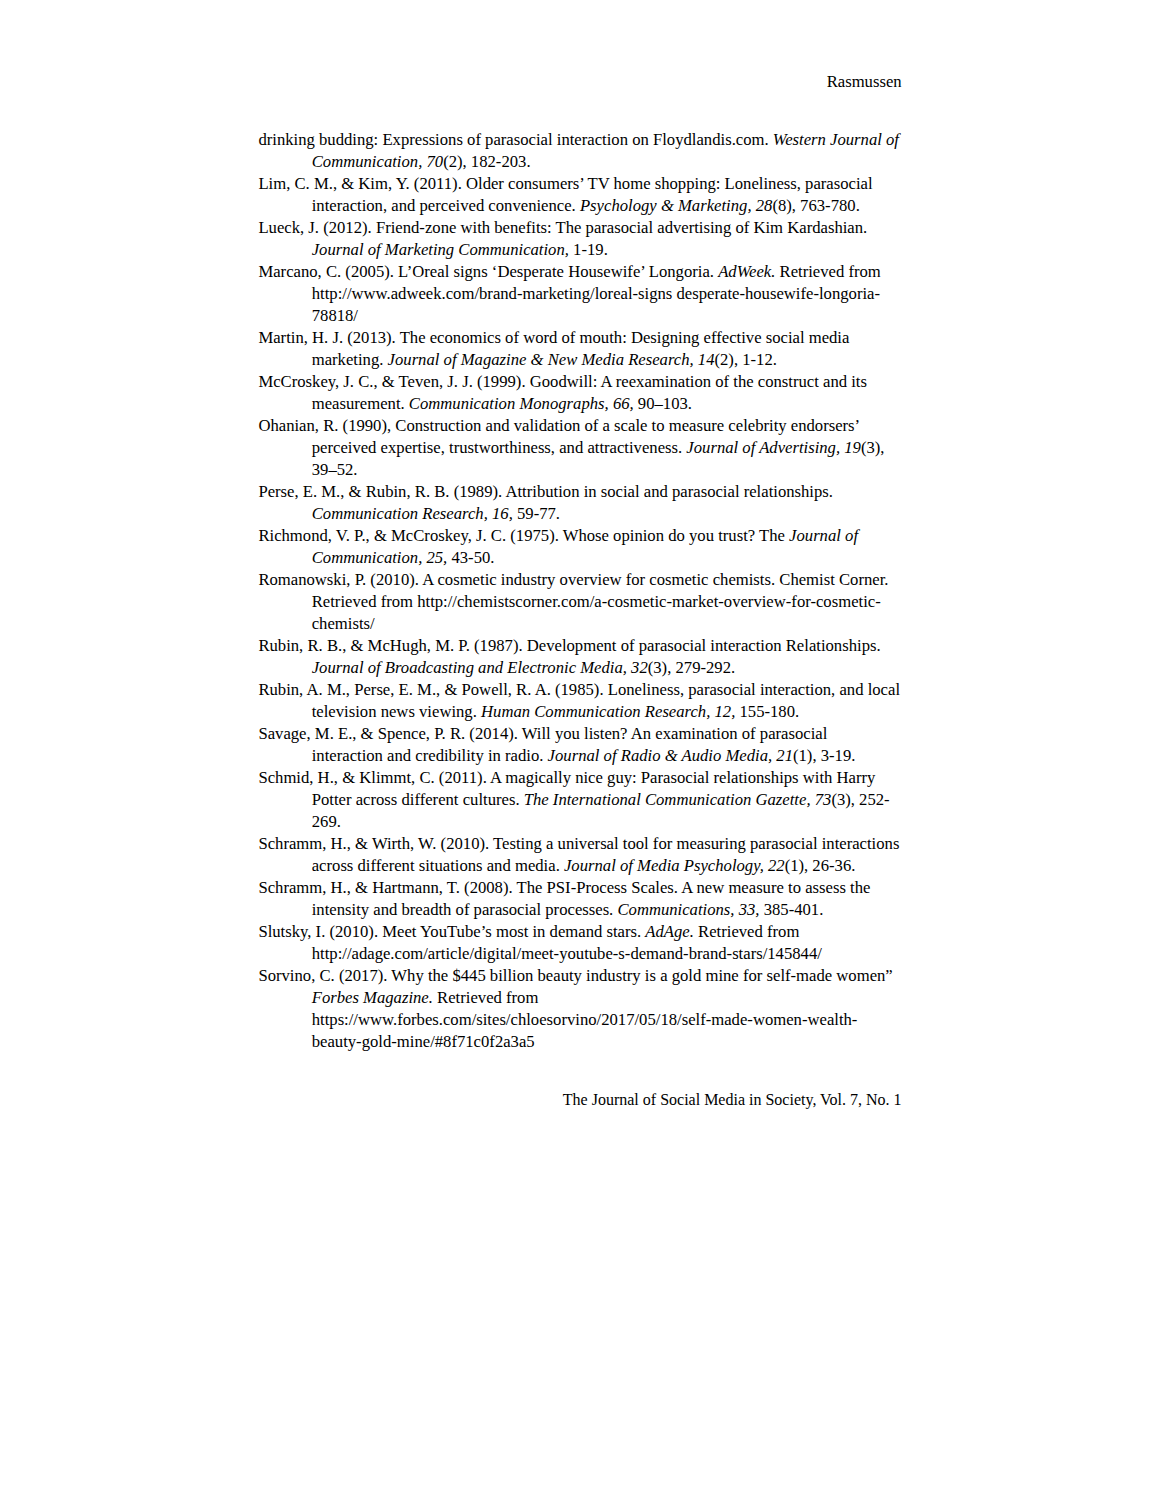Rasmussen
drinking budding: Expressions of parasocial interaction on Floydlandis.com. Western Journal of Communication, 70(2), 182-203.
Lim, C. M., & Kim, Y. (2011). Older consumers’ TV home shopping: Loneliness, parasocial interaction, and perceived convenience. Psychology & Marketing, 28(8), 763-780.
Lueck, J. (2012). Friend-zone with benefits: The parasocial advertising of Kim Kardashian. Journal of Marketing Communication, 1-19.
Marcano, C. (2005). L’Oreal signs ‘Desperate Housewife’ Longoria. AdWeek. Retrieved from http://www.adweek.com/brand-marketing/loreal-signs desperate-housewife-longoria-78818/
Martin, H. J. (2013). The economics of word of mouth: Designing effective social media marketing. Journal of Magazine & New Media Research, 14(2), 1-12.
McCroskey, J. C., & Teven, J. J. (1999). Goodwill: A reexamination of the construct and its measurement. Communication Monographs, 66, 90–103.
Ohanian, R. (1990), Construction and validation of a scale to measure celebrity endorsers’ perceived expertise, trustworthiness, and attractiveness. Journal of Advertising, 19(3), 39–52.
Perse, E. M., & Rubin, R. B. (1989). Attribution in social and parasocial relationships. Communication Research, 16, 59-77.
Richmond, V. P., & McCroskey, J. C. (1975). Whose opinion do you trust? The Journal of Communication, 25, 43-50.
Romanowski, P. (2010). A cosmetic industry overview for cosmetic chemists. Chemist Corner. Retrieved from http://chemistscorner.com/a-cosmetic-market-overview-for-cosmetic-chemists/
Rubin, R. B., & McHugh, M. P. (1987). Development of parasocial interaction Relationships. Journal of Broadcasting and Electronic Media, 32(3), 279-292.
Rubin, A. M., Perse, E. M., & Powell, R. A. (1985). Loneliness, parasocial interaction, and local television news viewing. Human Communication Research, 12, 155-180.
Savage, M. E., & Spence, P. R. (2014). Will you listen? An examination of parasocial interaction and credibility in radio. Journal of Radio & Audio Media, 21(1), 3-19.
Schmid, H., & Klimmt, C. (2011). A magically nice guy: Parasocial relationships with Harry Potter across different cultures. The International Communication Gazette, 73(3), 252-269.
Schramm, H., & Wirth, W. (2010). Testing a universal tool for measuring parasocial interactions across different situations and media. Journal of Media Psychology, 22(1), 26-36.
Schramm, H., & Hartmann, T. (2008). The PSI-Process Scales. A new measure to assess the intensity and breadth of parasocial processes. Communications, 33, 385-401.
Slutsky, I. (2010). Meet YouTube’s most in demand stars. AdAge. Retrieved from http://adage.com/article/digital/meet-youtube-s-demand-brand-stars/145844/
Sorvino, C. (2017). Why the $445 billion beauty industry is a gold mine for self-made women” Forbes Magazine. Retrieved from https://www.forbes.com/sites/chloesorvino/2017/05/18/self-made-women-wealth-beauty-gold-mine/#8f71c0f2a3a5
The Journal of Social Media in Society, Vol. 7, No. 1